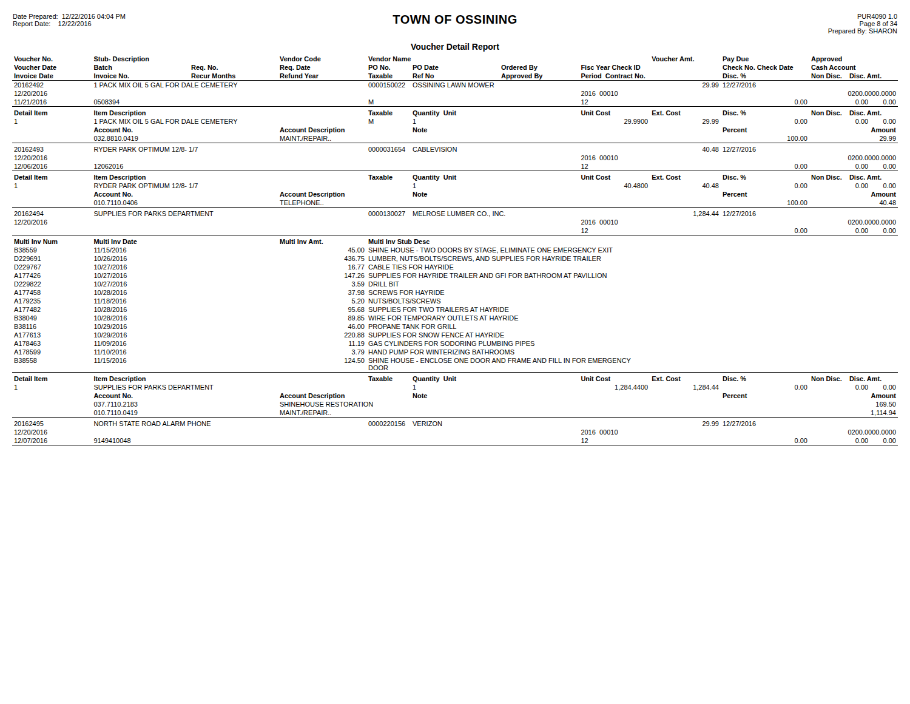| Date Prepared: 12/22/2016 04:04 PM Report Date: 12/22/2016 | TOWN OF OSSINING | PUR4090 1.0 Page 8 of 34 Prepared By: SHARON |
| | Voucher Detail Report | |
| Voucher No. | Stub- Description | Vendor Code | Vendor Name | | | Voucher Amt. | Pay Due | Approved |
| Voucher Date | Batch | Req. No. | Req. Date | PO No. | PO Date | Ordered By | Fisc Year Check ID | Check No. Check Date | Cash Account |
| Invoice Date | Invoice No. | Recur Months | Refund Year | Taxable | Ref No | Approved By | Period Contract No. | Disc. % | Non Disc. Disc. Amt. |
| 20162492 | 1 PACK MIX OIL 5 GAL FOR DALE CEMETERY | 0000150022 | OSSINING LAWN MOWER | | 29.99 | 12/27/2016 | |
| 12/20/2016 | | 2016 00010 | | 0200.0000.0000 |
| 11/21/2016 | 0508394 | | M | | 12 | 0.00 | 0.00 0.00 |
| Detail Item | Item Description | Taxable | Quantity Unit | Unit Cost | Ext. Cost | Disc. % | Non Disc. Disc. Amt. |
| 1 | 1 PACK MIX OIL 5 GAL FOR DALE CEMETERY | M | 1 | 29.9900 | 29.99 | 0.00 | 0.00 0.00 |
| | Account No. | Account Description | Note | | | Percent | Amount |
| | 032.8810.0419 | MAINT./REPAIR.. | | | | 100.00 | 29.99 |
| 20162493 | RYDER PARK OPTIMUM 12/8- 1/7 | 0000031654 | CABLEVISION | | 40.48 | 12/27/2016 | |
| 12/20/2016 | | 2016 00010 | | 0200.0000.0000 |
| 12/06/2016 | 12062016 | | | | 12 | 0.00 | 0.00 0.00 |
| Detail Item | Item Description | Taxable | Quantity Unit | Unit Cost | Ext. Cost | Disc. % | Non Disc. Disc. Amt. |
| 1 | RYDER PARK OPTIMUM 12/8- 1/7 | | 1 | 40.4800 | 40.48 | 0.00 | 0.00 0.00 |
| | Account No. | Account Description | Note | | | Percent | Amount |
| | 010.7110.0406 | TELEPHONE.. | | | | 100.00 | 40.48 |
| 20162494 | SUPPLIES FOR PARKS DEPARTMENT | 0000130027 | MELROSE LUMBER CO., INC. | | 1,284.44 | 12/27/2016 | |
| 12/20/2016 | | 2016 00010 | | 0200.0000.0000 |
| | | 12 | 0.00 | 0.00 0.00 |
| Multi Inv Num | Multi Inv Date | Multi Inv Amt. | Multi Inv Stub Desc |
| B38559 | 11/15/2016 | 45.00 | SHINE HOUSE - TWO DOORS BY STAGE, ELIMINATE ONE EMERGENCY EXIT |
| D229691 | 10/26/2016 | 436.75 | LUMBER, NUTS/BOLTS/SCREWS, AND SUPPLIES FOR HAYRIDE TRAILER |
| D229767 | 10/27/2016 | 16.77 | CABLE TIES FOR HAYRIDE |
| A177426 | 10/27/2016 | 147.26 | SUPPLIES FOR HAYRIDE TRAILER AND GFI FOR BATHROOM AT PAVILLION |
| D229822 | 10/27/2016 | 3.59 | DRILL BIT |
| A177458 | 10/28/2016 | 37.98 | SCREWS FOR HAYRIDE |
| A179235 | 11/18/2016 | 5.20 | NUTS/BOLTS/SCREWS |
| A177482 | 10/28/2016 | 95.68 | SUPPLIES FOR TWO TRAILERS AT HAYRIDE |
| B38049 | 10/28/2016 | 89.85 | WIRE FOR TEMPORARY OUTLETS AT HAYRIDE |
| B38116 | 10/29/2016 | 46.00 | PROPANE TANK FOR GRILL |
| A177613 | 10/29/2016 | 220.88 | SUPPLIES FOR SNOW FENCE AT HAYRIDE |
| A178463 | 11/09/2016 | 11.19 | GAS CYLINDERS FOR SODORING PLUMBING PIPES |
| A178599 | 11/10/2016 | 3.79 | HAND PUMP FOR WINTERIZING BATHROOMS |
| B38558 | 11/15/2016 | 124.50 | SHINE HOUSE - ENCLOSE ONE DOOR AND FRAME AND FILL IN FOR EMERGENCY DOOR |
| Detail Item | Item Description | Taxable | Quantity Unit | Unit Cost | Ext. Cost | Disc. % | Non Disc. Disc. Amt. |
| 1 | SUPPLIES FOR PARKS DEPARTMENT | | 1 | 1,284.4400 | 1,284.44 | 0.00 | 0.00 0.00 |
| | Account No. | Account Description | Note | | | Percent | Amount |
| | 037.7110.2183 | SHINEHOUSE RESTORATION | | | | | 169.50 |
| | 010.7110.0419 | MAINT./REPAIR.. | | | | | 1,114.94 |
| 20162495 | NORTH STATE ROAD ALARM PHONE | 0000220156 | VERIZON | | 29.99 | 12/27/2016 | |
| 12/20/2016 | | 2016 00010 | | 0200.0000.0000 |
| 12/07/2016 | 9149410048 | | | 12 | 0.00 | 0.00 0.00 |